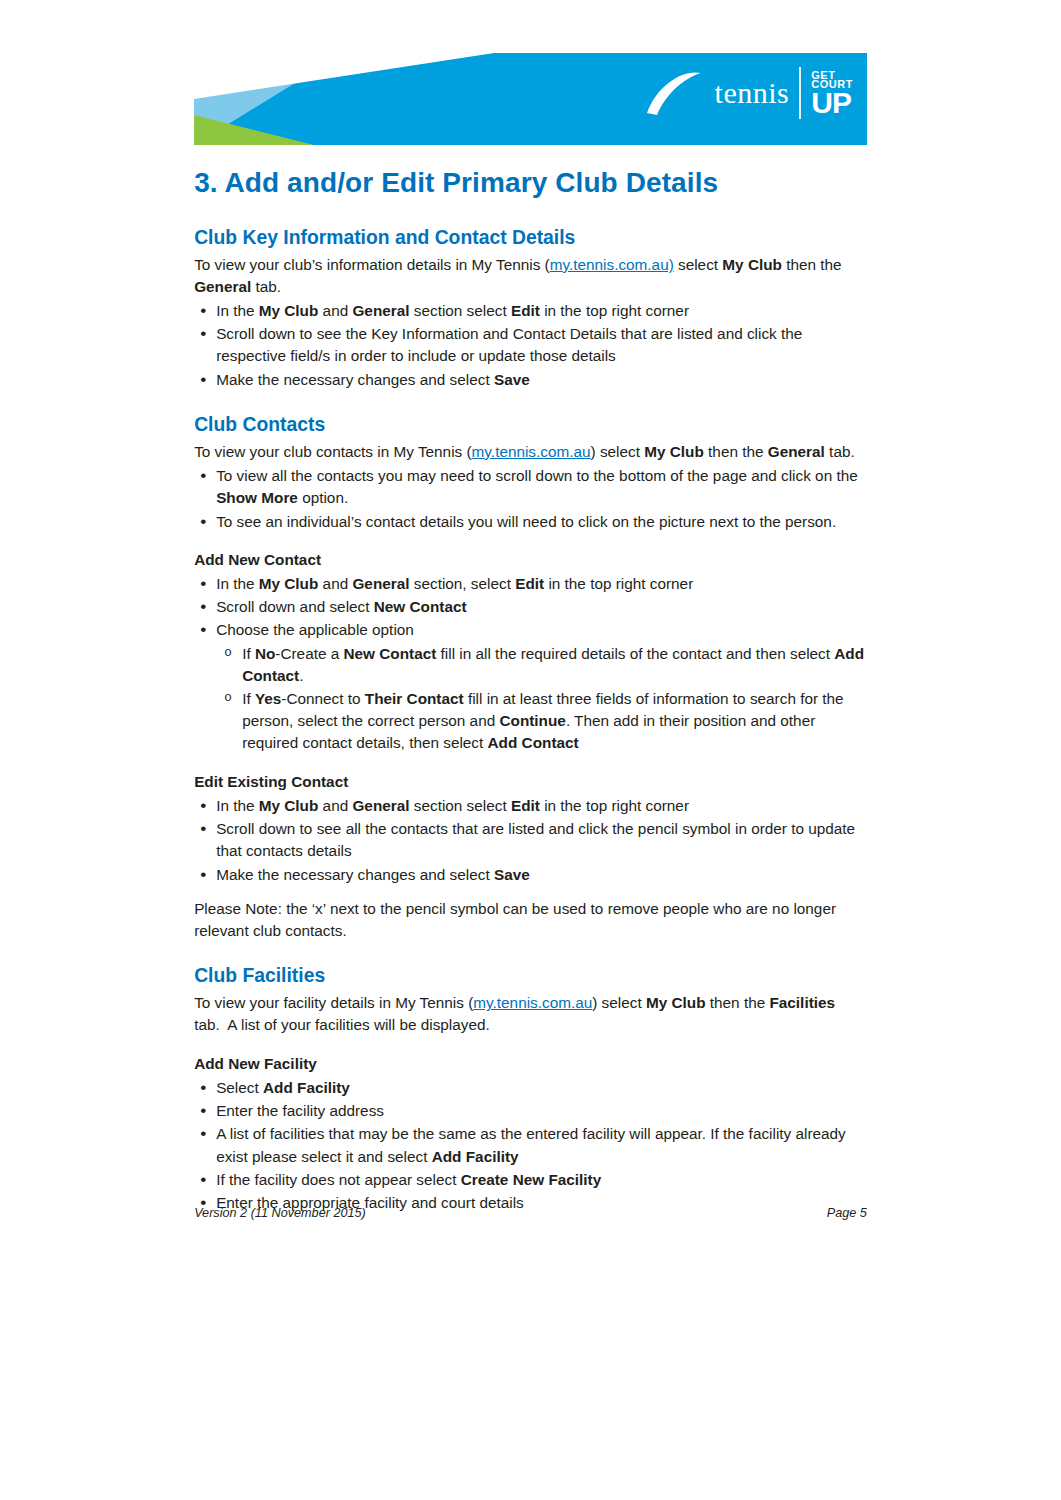tennis GET
COURT UP
3. Add and/or Edit Primary Club Details
Club Key Information and Contact Details
To view your club’s information details in My Tennis (my.tennis.com.au) select My Club then the General tab.
In the My Club and General section select Edit in the top right corner
Scroll down to see the Key Information and Contact Details that are listed and click the respective field/s in order to include or update those details
Make the necessary changes and select Save
Club Contacts
To view your club contacts in My Tennis (my.tennis.com.au) select My Club then the General tab.
To view all the contacts you may need to scroll down to the bottom of the page and click on the Show More option.
To see an individual’s contact details you will need to click on the picture next to the person.
Add New Contact
In the My Club and General section, select Edit in the top right corner
Scroll down and select New Contact
Choose the applicable option
If No-Create a New Contact fill in all the required details of the contact and then select Add Contact.
If Yes-Connect to Their Contact fill in at least three fields of information to search for the person, select the correct person and Continue. Then add in their position and other required contact details, then select Add Contact
Edit Existing Contact
In the My Club and General section select Edit in the top right corner
Scroll down to see all the contacts that are listed and click the pencil symbol in order to update that contacts details
Make the necessary changes and select Save
Please Note: the ‘x’ next to the pencil symbol can be used to remove people who are no longer relevant club contacts.
Club Facilities
To view your facility details in My Tennis (my.tennis.com.au) select My Club then the Facilities tab. A list of your facilities will be displayed.
Add New Facility
Select Add Facility
Enter the facility address
A list of facilities that may be the same as the entered facility will appear. If the facility already exist please select it and select Add Facility
If the facility does not appear select Create New Facility
Enter the appropriate facility and court details
Version 2 (11 November 2015) Page 5